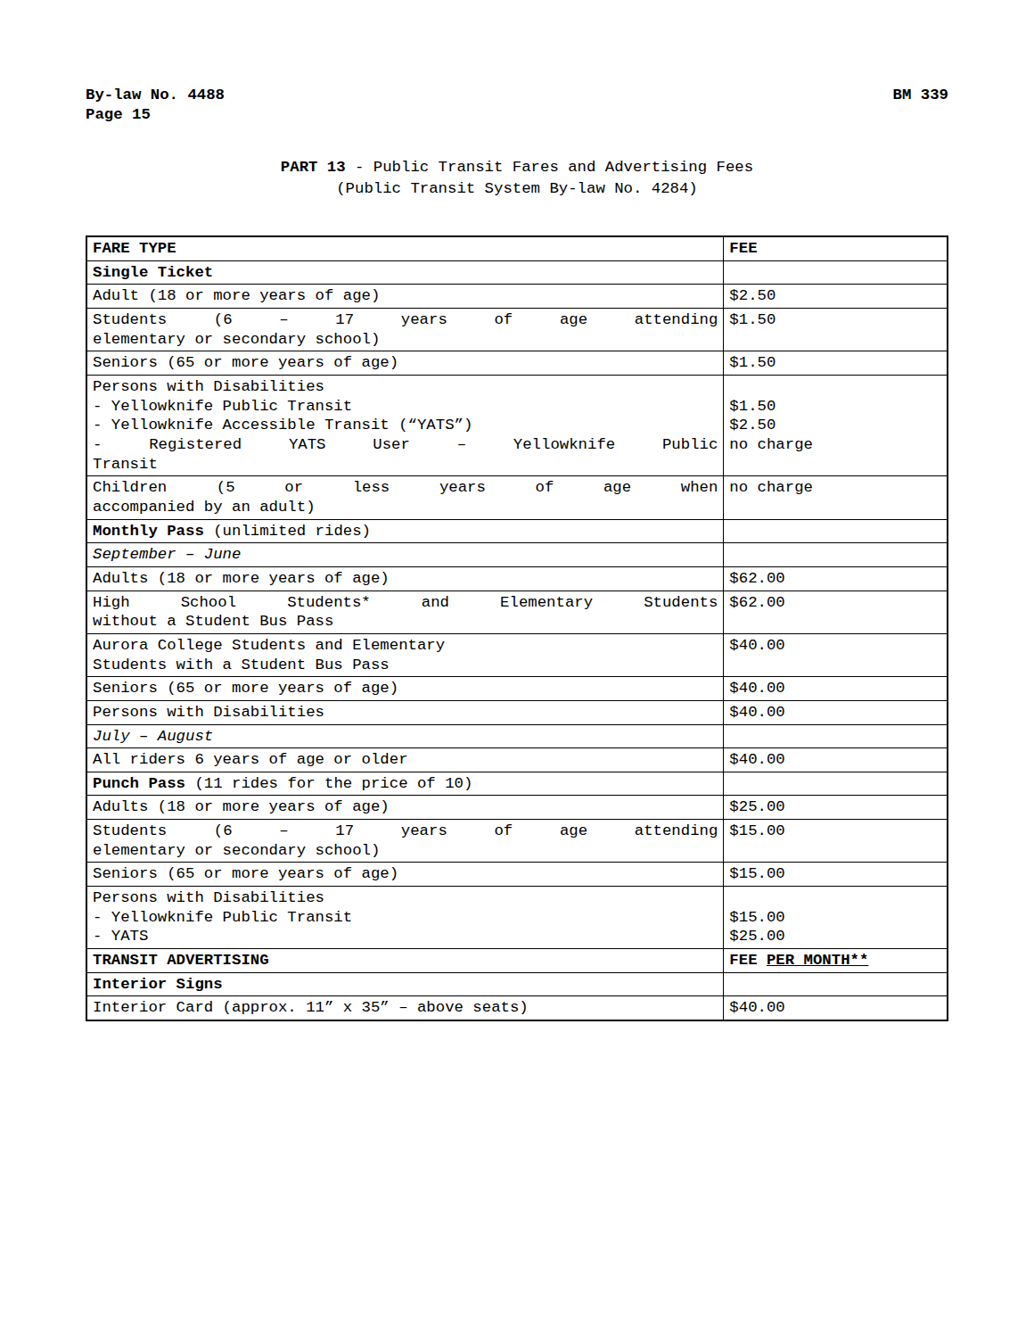By-law No. 4488
Page 15
BM 339
PART 13 - Public Transit Fares and Advertising Fees
(Public Transit System By-law No. 4284)
| FARE TYPE | FEE |
| --- | --- |
| Single Ticket | |
| Adult (18 or more years of age) | $2.50 |
| Students (6 – 17 years of age attending elementary or secondary school) | $1.50 |
| Seniors (65 or more years of age) | $1.50 |
| Persons with Disabilities - Yellowknife Public Transit - Yellowknife Accessible Transit (“YATS”) - Registered YATS User – Yellowknife Public Transit | $1.50 $2.50 no charge |
| Children (5 or less years of age when accompanied by an adult) | no charge |
| Monthly Pass (unlimited rides) | |
| September – June | |
| Adults (18 or more years of age) | $62.00 |
| High School Students* and Elementary Students without a Student Bus Pass | $62.00 |
| Aurora College Students and Elementary Students with a Student Bus Pass | $40.00 |
| Seniors (65 or more years of age) | $40.00 |
| Persons with Disabilities | $40.00 |
| July – August | |
| All riders 6 years of age or older | $40.00 |
| Punch Pass (11 rides for the price of 10) | |
| Adults (18 or more years of age) | $25.00 |
| Students (6 – 17 years of age attending elementary or secondary school) | $15.00 |
| Seniors (65 or more years of age) | $15.00 |
| Persons with Disabilities - Yellowknife Public Transit - YATS | $15.00 $25.00 |
| TRANSIT ADVERTISING | FEE PER MONTH** |
| Interior Signs | |
| Interior Card (approx. 11” x 35” – above seats) | $40.00 |